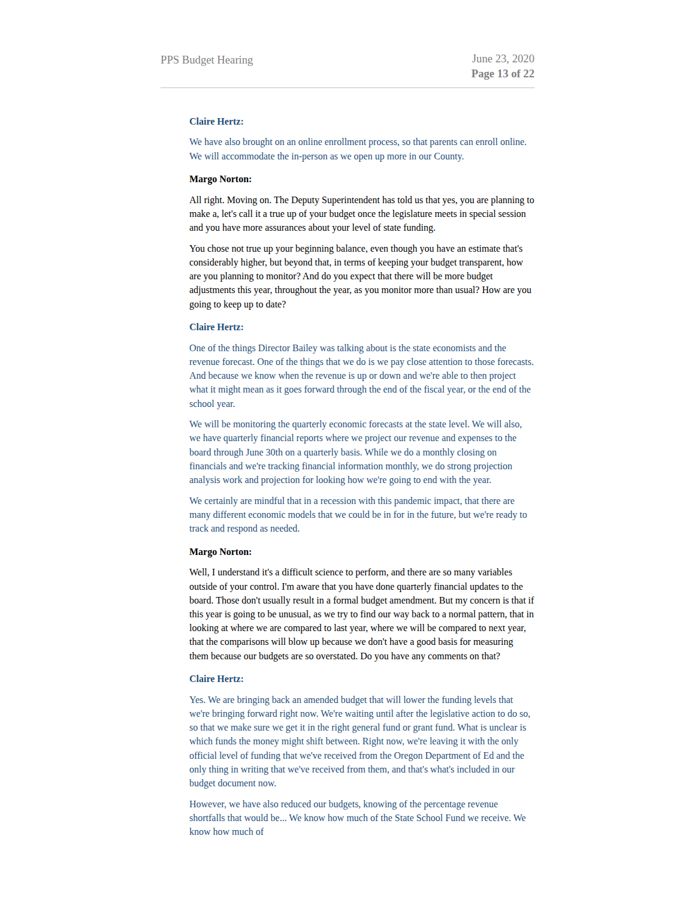PPS Budget Hearing
June 23, 2020
Page 13 of 22
Claire Hertz:
We have also brought on an online enrollment process, so that parents can enroll online. We will accommodate the in-person as we open up more in our County.
Margo Norton:
All right. Moving on. The Deputy Superintendent has told us that yes, you are planning to make a, let's call it a true up of your budget once the legislature meets in special session and you have more assurances about your level of state funding.
You chose not true up your beginning balance, even though you have an estimate that's considerably higher, but beyond that, in terms of keeping your budget transparent, how are you planning to monitor? And do you expect that there will be more budget adjustments this year, throughout the year, as you monitor more than usual? How are you going to keep up to date?
Claire Hertz:
One of the things Director Bailey was talking about is the state economists and the revenue forecast. One of the things that we do is we pay close attention to those forecasts. And because we know when the revenue is up or down and we're able to then project what it might mean as it goes forward through the end of the fiscal year, or the end of the school year.
We will be monitoring the quarterly economic forecasts at the state level. We will also, we have quarterly financial reports where we project our revenue and expenses to the board through June 30th on a quarterly basis. While we do a monthly closing on financials and we're tracking financial information monthly, we do strong projection analysis work and projection for looking how we're going to end with the year.
We certainly are mindful that in a recession with this pandemic impact, that there are many different economic models that we could be in for in the future, but we're ready to track and respond as needed.
Margo Norton:
Well, I understand it's a difficult science to perform, and there are so many variables outside of your control. I'm aware that you have done quarterly financial updates to the board. Those don't usually result in a formal budget amendment. But my concern is that if this year is going to be unusual, as we try to find our way back to a normal pattern, that in looking at where we are compared to last year, where we will be compared to next year, that the comparisons will blow up because we don't have a good basis for measuring them because our budgets are so overstated. Do you have any comments on that?
Claire Hertz:
Yes. We are bringing back an amended budget that will lower the funding levels that we're bringing forward right now. We're waiting until after the legislative action to do so, so that we make sure we get it in the right general fund or grant fund. What is unclear is which funds the money might shift between. Right now, we're leaving it with the only official level of funding that we've received from the Oregon Department of Ed and the only thing in writing that we've received from them, and that's what's included in our budget document now.
However, we have also reduced our budgets, knowing of the percentage revenue shortfalls that would be... We know how much of the State School Fund we receive. We know how much of